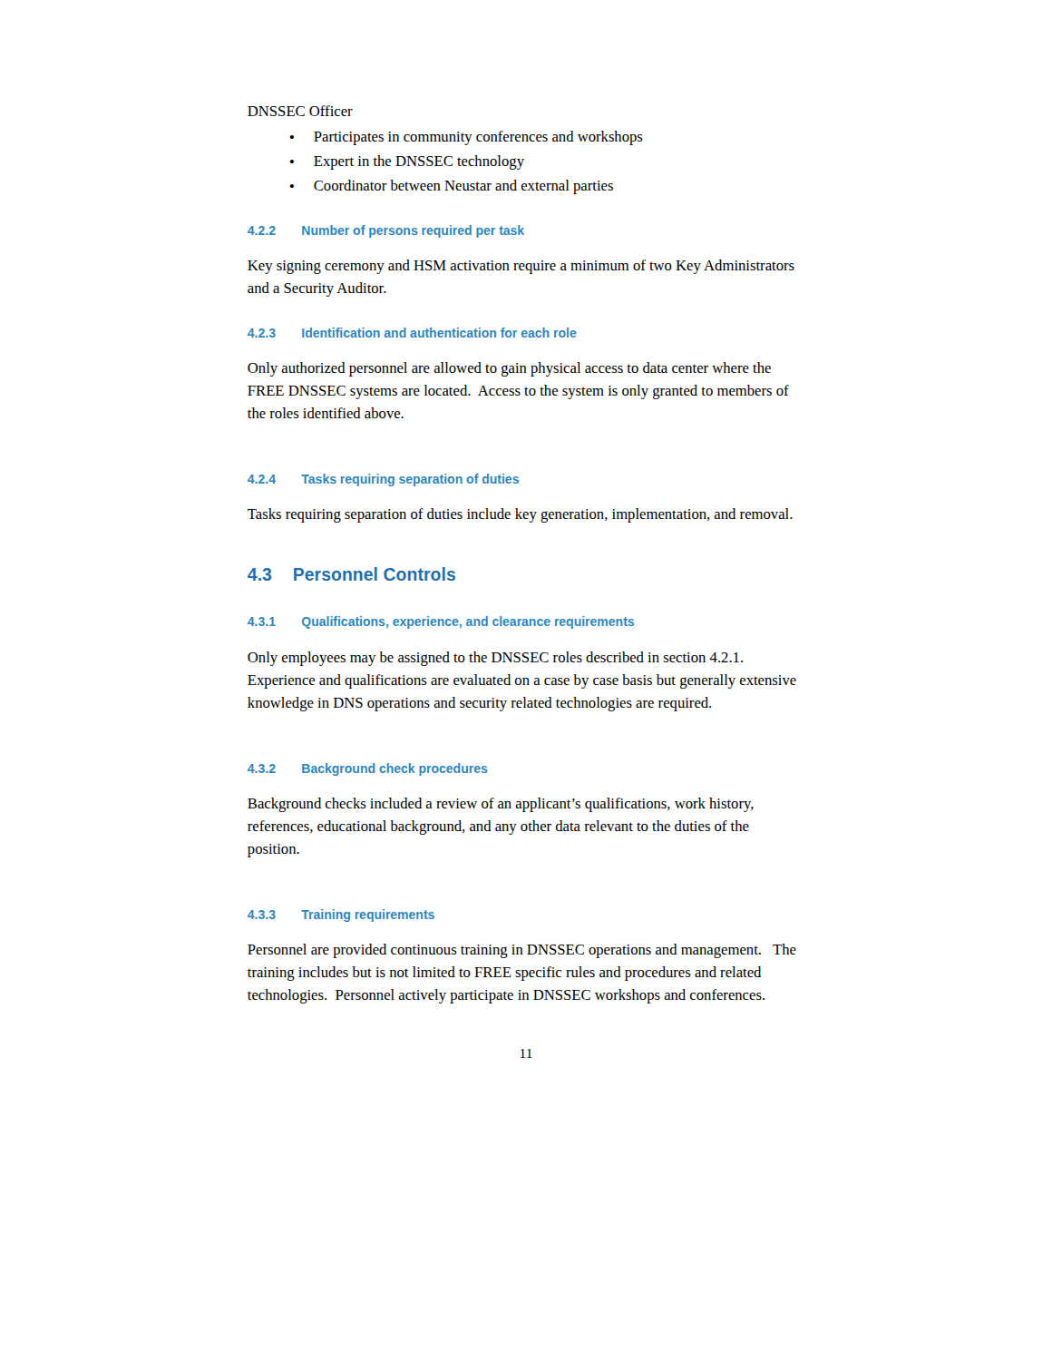DNSSEC Officer
Participates in community conferences and workshops
Expert in the DNSSEC technology
Coordinator between Neustar and external parties
4.2.2 Number of persons required per task
Key signing ceremony and HSM activation require a minimum of two Key Administrators and a Security Auditor.
4.2.3 Identification and authentication for each role
Only authorized personnel are allowed to gain physical access to data center where the FREE DNSSEC systems are located. Access to the system is only granted to members of the roles identified above.
4.2.4 Tasks requiring separation of duties
Tasks requiring separation of duties include key generation, implementation, and removal.
4.3 Personnel Controls
4.3.1 Qualifications, experience, and clearance requirements
Only employees may be assigned to the DNSSEC roles described in section 4.2.1. Experience and qualifications are evaluated on a case by case basis but generally extensive knowledge in DNS operations and security related technologies are required.
4.3.2 Background check procedures
Background checks included a review of an applicant’s qualifications, work history, references, educational background, and any other data relevant to the duties of the position.
4.3.3 Training requirements
Personnel are provided continuous training in DNSSEC operations and management. The training includes but is not limited to FREE specific rules and procedures and related technologies. Personnel actively participate in DNSSEC workshops and conferences.
11